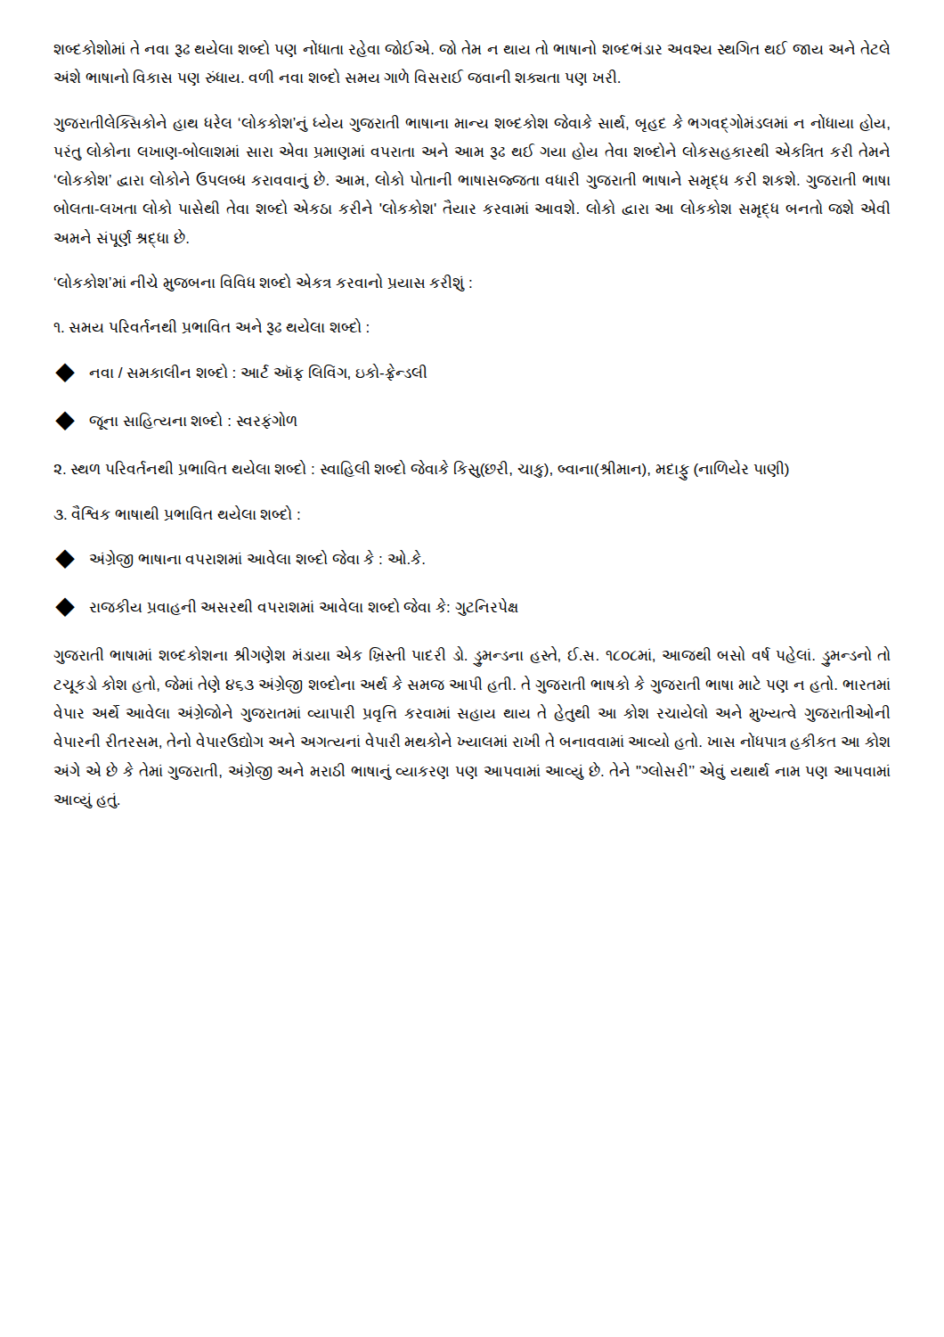શબ્દકોશોમાં તે નવા રૂઢ થયેલા શબ્દો પણ નોંધાતા રહેવા જોઈએ. જો તેમ ન થાય તો ભાષાનો શબ્દભંડાર અવશ્ય સ્થગિત થઈ જાય અને તેટલે અંશે ભાષાનો વિકાસ પણ રુંધાય. વળી નવા શબ્દો સમય ગાળે વિસરાઈ જવાની શક્યતા પણ ખરી.
ગુજરાતીલેક્સિકોને હાથ ધરેલ ‘લોકકોશ’નું ધ્યેય ગુજરાતી ભાષાના માન્ય શબ્દકોશ જેવાકે સાર્થ, બૃહદ કે ભગવદ્ગોમંડલમાં ન નોંધાયા હોય, પરંતુ લોકોના લખાણ-બોલાશમાં સારા એવા પ્રમાણમાં વપરાતા અને આમ રૂઢ થઈ ગયા હોય તેવા શબ્દોને લોકસહકારથી એકત્રિત કરી તેમને ‘લોકકોશ’ દ્વારા લોકોને ઉપલબ્ધ કરાવવાનું છે. આમ, લોકો પોતાની ભાષાસજ્જતા વધારી ગુજરાતી ભાષાને સમૃદ્ધ કરી શકશે. ગુજરાતી ભાષા બોલતા-લખતા લોકો પાસેથી તેવા શબ્દો એકઠા કરીને 'લોકકોશ' તૈયાર કરવામાં આવશે. લોકો દ્વારા આ લોકકોશ સમૃદ્ધ બનતો જશે એવી અમને સંપૂર્ણ શ્રદ્ધા છે.
‘લોકકોશ’માં નીચે મુજબના વિવિધ શબ્દો એકત્ર કરવાનો પ્રયાસ કરીશું :
૧. સમય પરિવર્તનથી પ્રભાવિત અને રૂઢ થયેલા શબ્દો :
નવા / સમકાલીન શબ્દો : આર્ટ ઑફ લિવિંગ, ઇકો-ફ્રેન્ડલી
જૂના સાહિત્યના શબ્દો : સ્વરફંગોળ
૨. સ્થળ પરિવર્તનથી પ્રભાવિત થયેલા શબ્દો : સ્વાહિલી શબ્દો જેવાકે કિસુ(છરી, ચાકુ), બ્વાના(શ્રીમાન), મદાફુ (નાળિયેર પાણી)
૩. વૈશ્વિક ભાષાથી પ્રભાવિત થયેલા શબ્દો :
અંગ્રેજી ભાષાના વપરાશમાં આવેલા શબ્દો જેવા કે : ઓ.કે.
રાજકીય પ્રવાહની અસરથી વપરાશમાં આવેલા શબ્દો જેવા કે: ગુટનિરપેક્ષ
ગુજરાતી ભાષામાં શબ્દકોશના શ્રીગણેશ મંડાયા એક ખ્રિસ્તી પાદરી ડો. ડ્રુમન્ડના હસ્તે, ઈ.સ. ૧૮૦૮માં, આજથી બસો વર્ષ પહેલાં. ડ્રુમન્ડનો તો ટચૂકડો કોશ હતો, જેમાં તેણે ૪૬૩ અંગ્રેજી શબ્દોના અર્થ કે સમજ આપી હતી. તે ગુજરાતી ભાષકો કે ગુજરાતી ભાષા માટે પણ ન હતો. ભારતમાં વેપાર અર્થે આવેલા અંગ્રેજોને ગુજરાતમાં વ્યાપારી પ્રવૃત્તિ કરવામાં સહાય થાય તે હેતુથી આ કોશ રચાયેલો અને મુખ્યત્વે ગુજરાતીઓની વેપારની રીતરસમ, તેનો વેપારઉદ્યોગ અને અગત્યનાં વેપારી મથકોને ખ્યાલમાં રાખી તે બનાવવામાં આવ્યો હતો. ખાસ નોંધપાત્ર હકીકત આ કોશ અંગે એ છે કે તેમાં ગુજરાતી, અંગ્રેજી અને મરાઠી ભાષાનું વ્યાકરણ પણ આપવામાં આવ્યું છે. તેને "ગ્લોસરી’’ એવું યથાર્થ નામ પણ આપવામાં આવ્યું હતું.